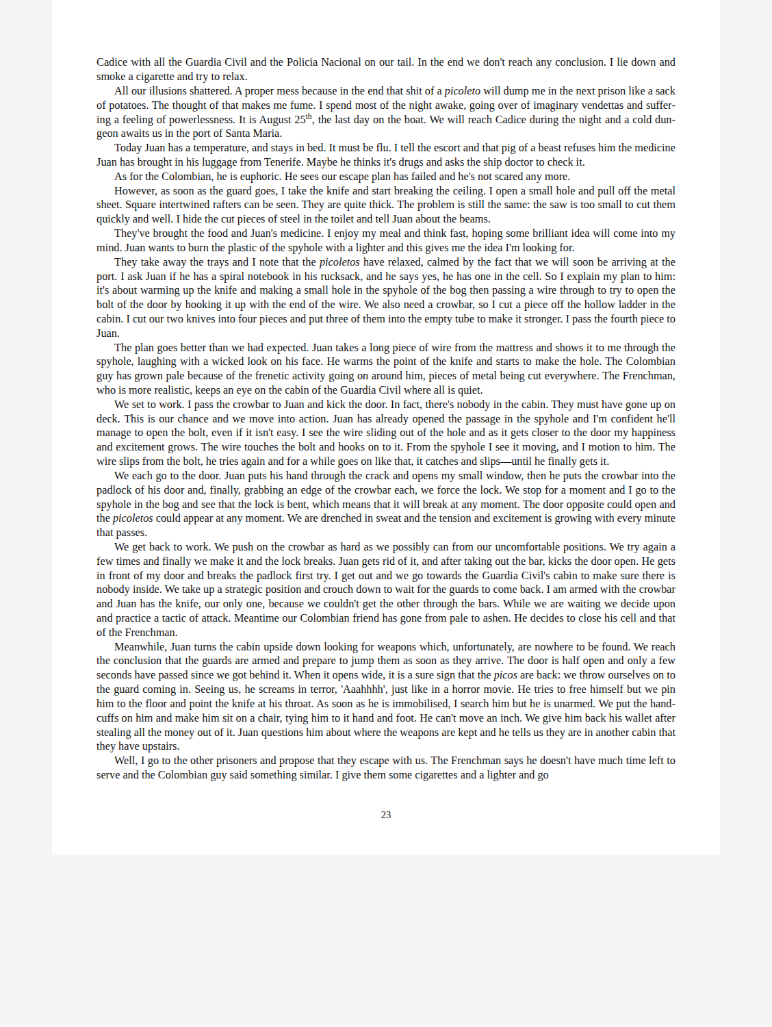Cadice with all the Guardia Civil and the Policia Nacional on our tail. In the end we don't reach any conclusion. I lie down and smoke a cigarette and try to relax.
All our illusions shattered. A proper mess because in the end that shit of a picoleto will dump me in the next prison like a sack of potatoes. The thought of that makes me fume. I spend most of the night awake, going over of imaginary vendettas and suffering a feeling of powerlessness. It is August 25th, the last day on the boat. We will reach Cadice during the night and a cold dungeon awaits us in the port of Santa Maria.
Today Juan has a temperature, and stays in bed. It must be flu. I tell the escort and that pig of a beast refuses him the medicine Juan has brought in his luggage from Tenerife. Maybe he thinks it's drugs and asks the ship doctor to check it.
As for the Colombian, he is euphoric. He sees our escape plan has failed and he's not scared any more.
However, as soon as the guard goes, I take the knife and start breaking the ceiling. I open a small hole and pull off the metal sheet. Square intertwined rafters can be seen. They are quite thick. The problem is still the same: the saw is too small to cut them quickly and well. I hide the cut pieces of steel in the toilet and tell Juan about the beams.
They've brought the food and Juan's medicine. I enjoy my meal and think fast, hoping some brilliant idea will come into my mind. Juan wants to burn the plastic of the spyhole with a lighter and this gives me the idea I'm looking for.
They take away the trays and I note that the picoletos have relaxed, calmed by the fact that we will soon be arriving at the port. I ask Juan if he has a spiral notebook in his rucksack, and he says yes, he has one in the cell. So I explain my plan to him: it's about warming up the knife and making a small hole in the spyhole of the bog then passing a wire through to try to open the bolt of the door by hooking it up with the end of the wire. We also need a crowbar, so I cut a piece off the hollow ladder in the cabin. I cut our two knives into four pieces and put three of them into the empty tube to make it stronger. I pass the fourth piece to Juan.
The plan goes better than we had expected. Juan takes a long piece of wire from the mattress and shows it to me through the spyhole, laughing with a wicked look on his face. He warms the point of the knife and starts to make the hole. The Colombian guy has grown pale because of the frenetic activity going on around him, pieces of metal being cut everywhere. The Frenchman, who is more realistic, keeps an eye on the cabin of the Guardia Civil where all is quiet.
We set to work. I pass the crowbar to Juan and kick the door. In fact, there's nobody in the cabin. They must have gone up on deck. This is our chance and we move into action. Juan has already opened the passage in the spyhole and I'm confident he'll manage to open the bolt, even if it isn't easy. I see the wire sliding out of the hole and as it gets closer to the door my happiness and excitement grows. The wire touches the bolt and hooks on to it. From the spyhole I see it moving, and I motion to him. The wire slips from the bolt, he tries again and for a while goes on like that, it catches and slips—until he finally gets it.
We each go to the door. Juan puts his hand through the crack and opens my small window, then he puts the crowbar into the padlock of his door and, finally, grabbing an edge of the crowbar each, we force the lock. We stop for a moment and I go to the spyhole in the bog and see that the lock is bent, which means that it will break at any moment. The door opposite could open and the picoletos could appear at any moment. We are drenched in sweat and the tension and excitement is growing with every minute that passes.
We get back to work. We push on the crowbar as hard as we possibly can from our uncomfortable positions. We try again a few times and finally we make it and the lock breaks. Juan gets rid of it, and after taking out the bar, kicks the door open. He gets in front of my door and breaks the padlock first try. I get out and we go towards the Guardia Civil's cabin to make sure there is nobody inside. We take up a strategic position and crouch down to wait for the guards to come back. I am armed with the crowbar and Juan has the knife, our only one, because we couldn't get the other through the bars. While we are waiting we decide upon and practice a tactic of attack. Meantime our Colombian friend has gone from pale to ashen. He decides to close his cell and that of the Frenchman.
Meanwhile, Juan turns the cabin upside down looking for weapons which, unfortunately, are nowhere to be found. We reach the conclusion that the guards are armed and prepare to jump them as soon as they arrive. The door is half open and only a few seconds have passed since we got behind it. When it opens wide, it is a sure sign that the picos are back: we throw ourselves on to the guard coming in. Seeing us, he screams in terror, 'Aaahhhh', just like in a horror movie. He tries to free himself but we pin him to the floor and point the knife at his throat. As soon as he is immobilised, I search him but he is unarmed. We put the handcuffs on him and make him sit on a chair, tying him to it hand and foot. He can't move an inch. We give him back his wallet after stealing all the money out of it. Juan questions him about where the weapons are kept and he tells us they are in another cabin that they have upstairs.
Well, I go to the other prisoners and propose that they escape with us. The Frenchman says he doesn't have much time left to serve and the Colombian guy said something similar. I give them some cigarettes and a lighter and go
23